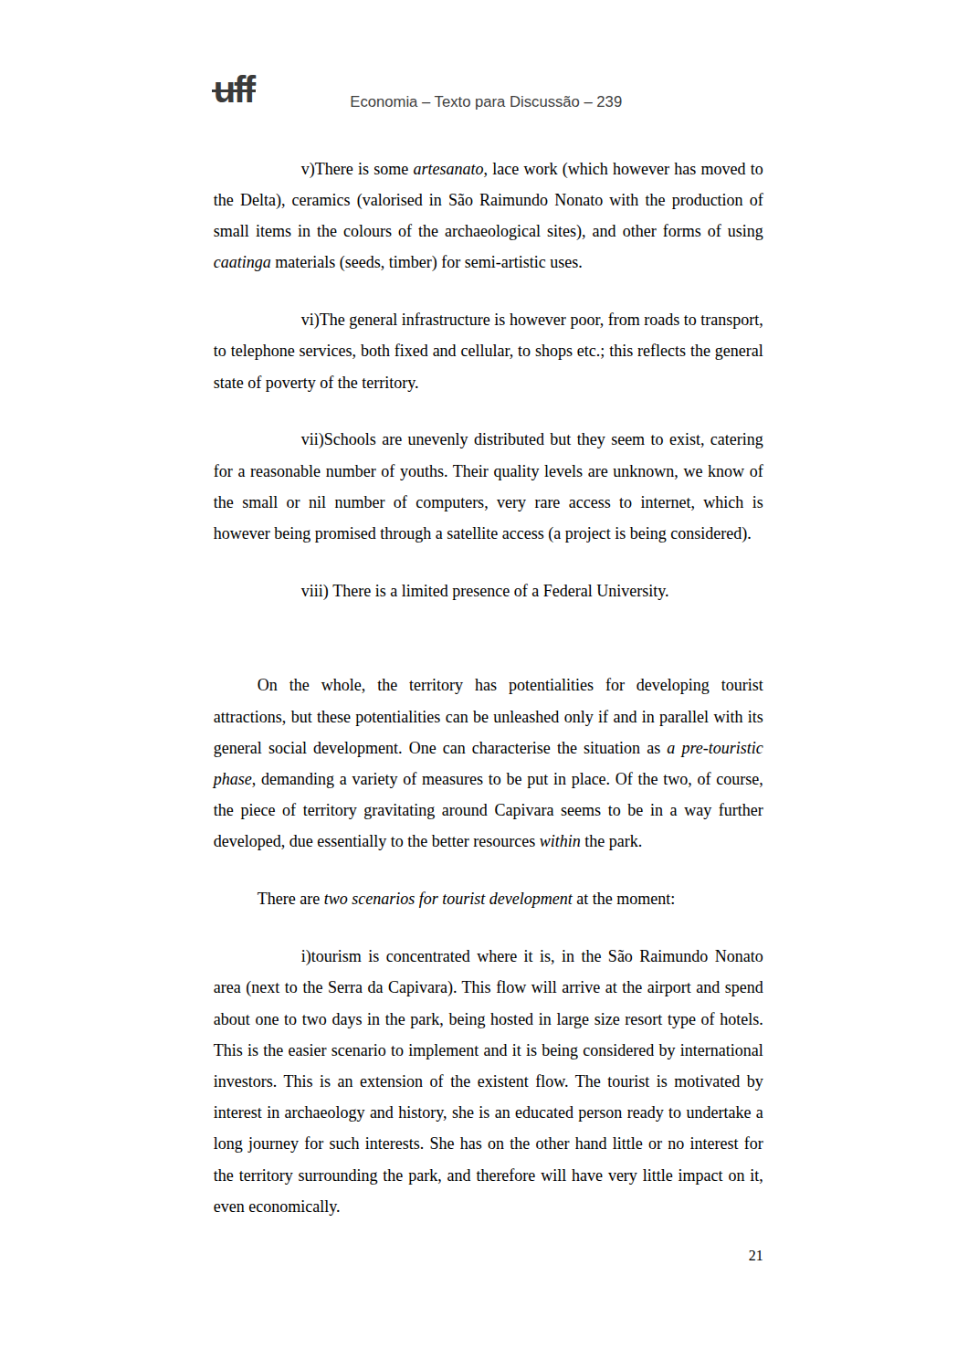uff
Economia – Texto para Discussão – 239
v) There is some artesanato, lace work (which however has moved to the Delta), ceramics (valorised in São Raimundo Nonato with the production of small items in the colours of the archaeological sites), and other forms of using caatinga materials (seeds, timber) for semi-artistic uses.
vi) The general infrastructure is however poor, from roads to transport, to telephone services, both fixed and cellular, to shops etc.; this reflects the general state of poverty of the territory.
vii) Schools are unevenly distributed but they seem to exist, catering for a reasonable number of youths. Their quality levels are unknown, we know of the small or nil number of computers, very rare access to internet, which is however being promised through a satellite access (a project is being considered).
viii) There is a limited presence of a Federal University.
On the whole, the territory has potentialities for developing tourist attractions, but these potentialities can be unleashed only if and in parallel with its general social development. One can characterise the situation as a pre-touristic phase, demanding a variety of measures to be put in place. Of the two, of course, the piece of territory gravitating around Capivara seems to be in a way further developed, due essentially to the better resources within the park.
There are two scenarios for tourist development at the moment:
i) tourism is concentrated where it is, in the São Raimundo Nonato area (next to the Serra da Capivara). This flow will arrive at the airport and spend about one to two days in the park, being hosted in large size resort type of hotels. This is the easier scenario to implement and it is being considered by international investors. This is an extension of the existent flow. The tourist is motivated by interest in archaeology and history, she is an educated person ready to undertake a long journey for such interests. She has on the other hand little or no interest for the territory surrounding the park, and therefore will have very little impact on it, even economically.
21